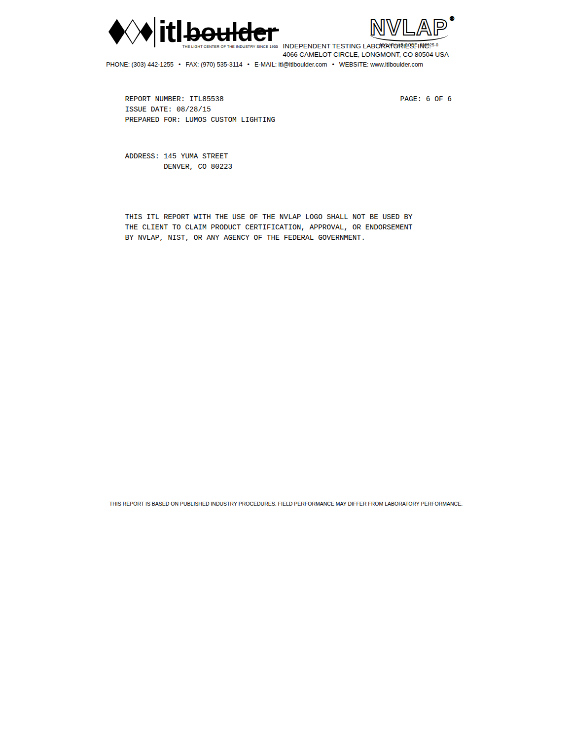itl
boulder
THE LIGHT CENTER OF THE INDUSTRY SINCE 1955
INDEPENDENT TESTING LABORATORIES, INC.
4066 CAMELOT CIRCLE, LONGMONT, CO 80504 USA
NVLAP®
NVLAP LAB CODE: 200925-0
PHONE: (303) 442-1255•FAX: (970) 535-3114•E-MAIL: itl@itlboulder.com•WEBSITE: www.itlboulder.com
REPORT NUMBER: ITL85538 ISSUE DATE: 08/28/15 PREPARED FOR: LUMOS CUSTOM LIGHTING
PAGE: 6 OF 6
ADDRESS: 145 YUMA STREET DENVER, CO 80223
THIS ITL REPORT WITH THE USE OF THE NVLAP LOGO SHALL NOT BE USED BY THE CLIENT TO CLAIM PRODUCT CERTIFICATION, APPROVAL, OR ENDORSEMENT BY NVLAP, NIST, OR ANY AGENCY OF THE FEDERAL GOVERNMENT.
THIS REPORT IS BASED ON PUBLISHED INDUSTRY PROCEDURES. FIELD PERFORMANCE MAY DIFFER FROM LABORATORY PERFORMANCE.